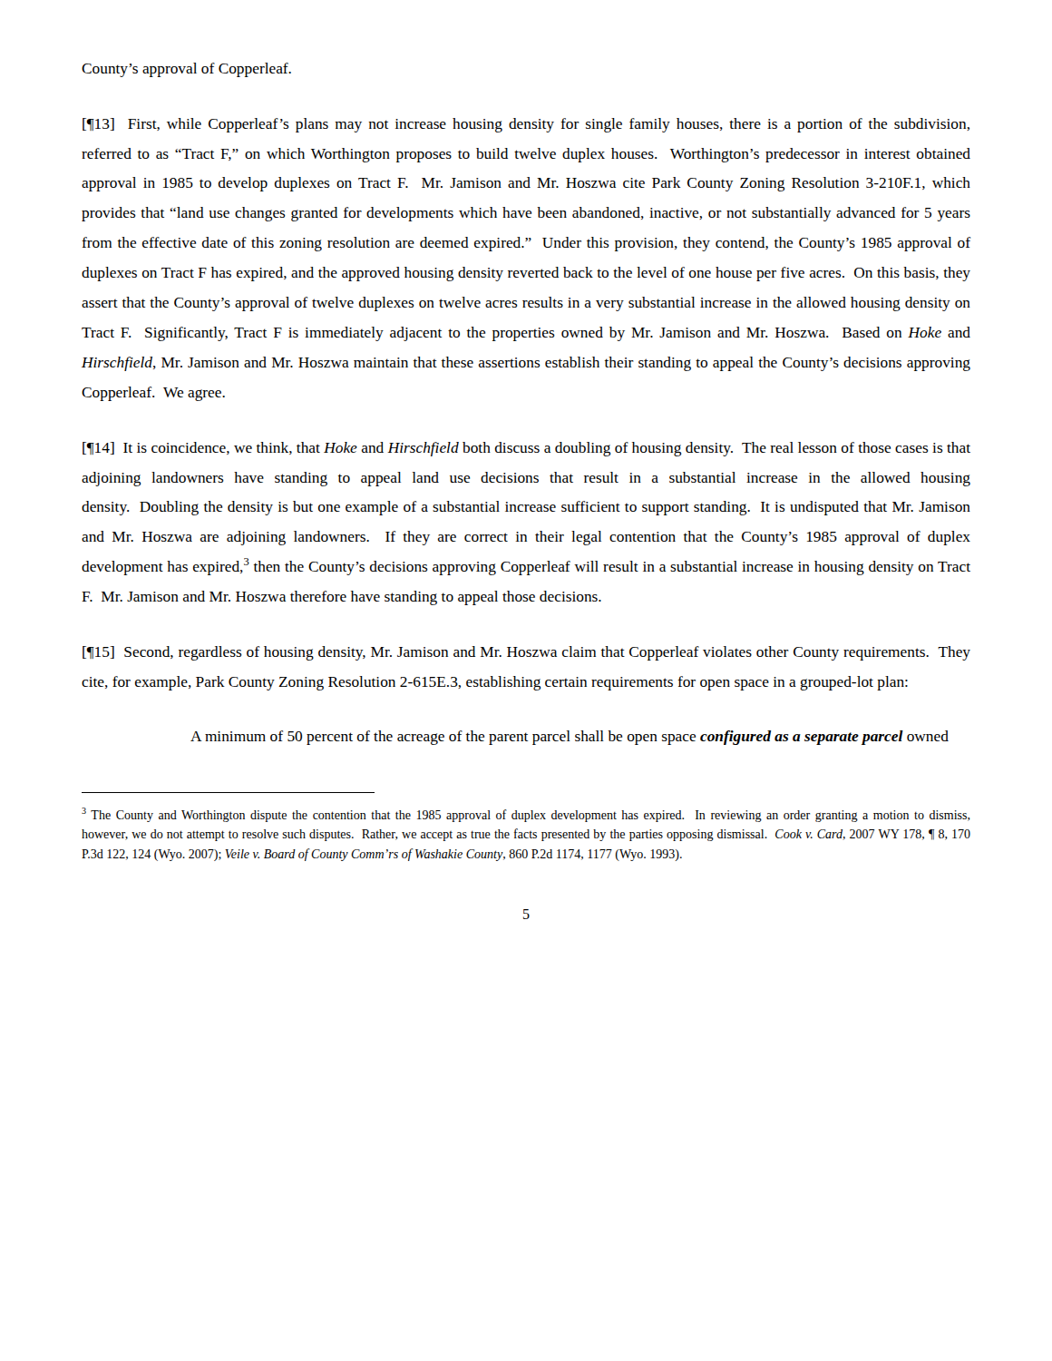County’s approval of Copperleaf.
[¶13] First, while Copperleaf’s plans may not increase housing density for single family houses, there is a portion of the subdivision, referred to as “Tract F,” on which Worthington proposes to build twelve duplex houses. Worthington’s predecessor in interest obtained approval in 1985 to develop duplexes on Tract F. Mr. Jamison and Mr. Hoszwa cite Park County Zoning Resolution 3-210F.1, which provides that “land use changes granted for developments which have been abandoned, inactive, or not substantially advanced for 5 years from the effective date of this zoning resolution are deemed expired.” Under this provision, they contend, the County’s 1985 approval of duplexes on Tract F has expired, and the approved housing density reverted back to the level of one house per five acres. On this basis, they assert that the County’s approval of twelve duplexes on twelve acres results in a very substantial increase in the allowed housing density on Tract F. Significantly, Tract F is immediately adjacent to the properties owned by Mr. Jamison and Mr. Hoszwa. Based on Hoke and Hirschfield, Mr. Jamison and Mr. Hoszwa maintain that these assertions establish their standing to appeal the County’s decisions approving Copperleaf. We agree.
[¶14] It is coincidence, we think, that Hoke and Hirschfield both discuss a doubling of housing density. The real lesson of those cases is that adjoining landowners have standing to appeal land use decisions that result in a substantial increase in the allowed housing density. Doubling the density is but one example of a substantial increase sufficient to support standing. It is undisputed that Mr. Jamison and Mr. Hoszwa are adjoining landowners. If they are correct in their legal contention that the County’s 1985 approval of duplex development has expired,3 then the County’s decisions approving Copperleaf will result in a substantial increase in housing density on Tract F. Mr. Jamison and Mr. Hoszwa therefore have standing to appeal those decisions.
[¶15] Second, regardless of housing density, Mr. Jamison and Mr. Hoszwa claim that Copperleaf violates other County requirements. They cite, for example, Park County Zoning Resolution 2-615E.3, establishing certain requirements for open space in a grouped-lot plan:
A minimum of 50 percent of the acreage of the parent parcel shall be open space configured as a separate parcel owned
3 The County and Worthington dispute the contention that the 1985 approval of duplex development has expired. In reviewing an order granting a motion to dismiss, however, we do not attempt to resolve such disputes. Rather, we accept as true the facts presented by the parties opposing dismissal. Cook v. Card, 2007 WY 178, ¶ 8, 170 P.3d 122, 124 (Wyo. 2007); Veile v. Board of County Comm’rs of Washakie County, 860 P.2d 1174, 1177 (Wyo. 1993).
5